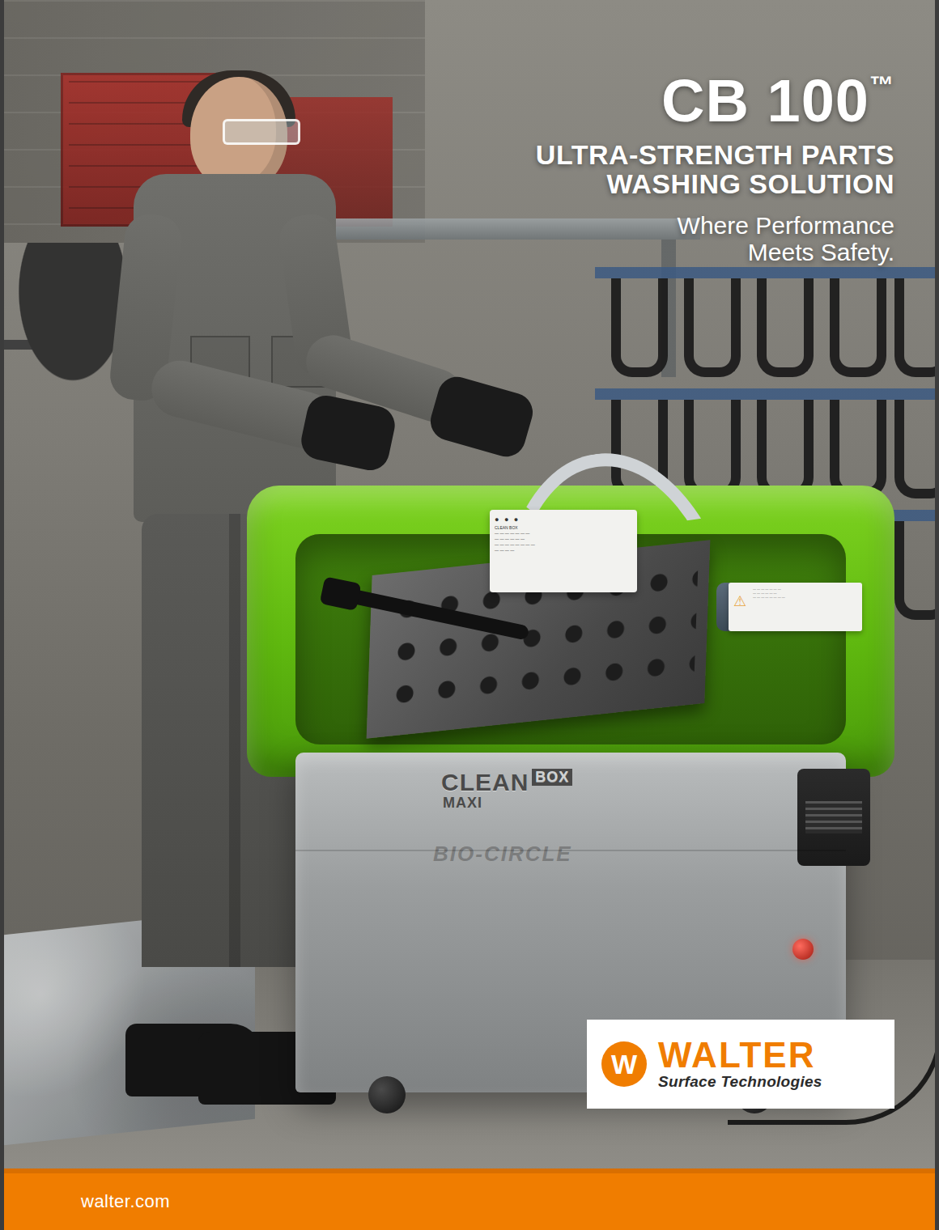● ● ●
CLEAN BOX
— — — — — — —
— — — — — —
— — — — — — — —
— — — —
— — — — — — —
— — — — — —
— — — — — — — —
CLEANBOX
MAXI
BIO-CIRCLE
CB 100™
Ultra-Strength Parts
Washing Solution
Where Performance
Meets Safety.
WALTER
Surface Technologies
walter.com